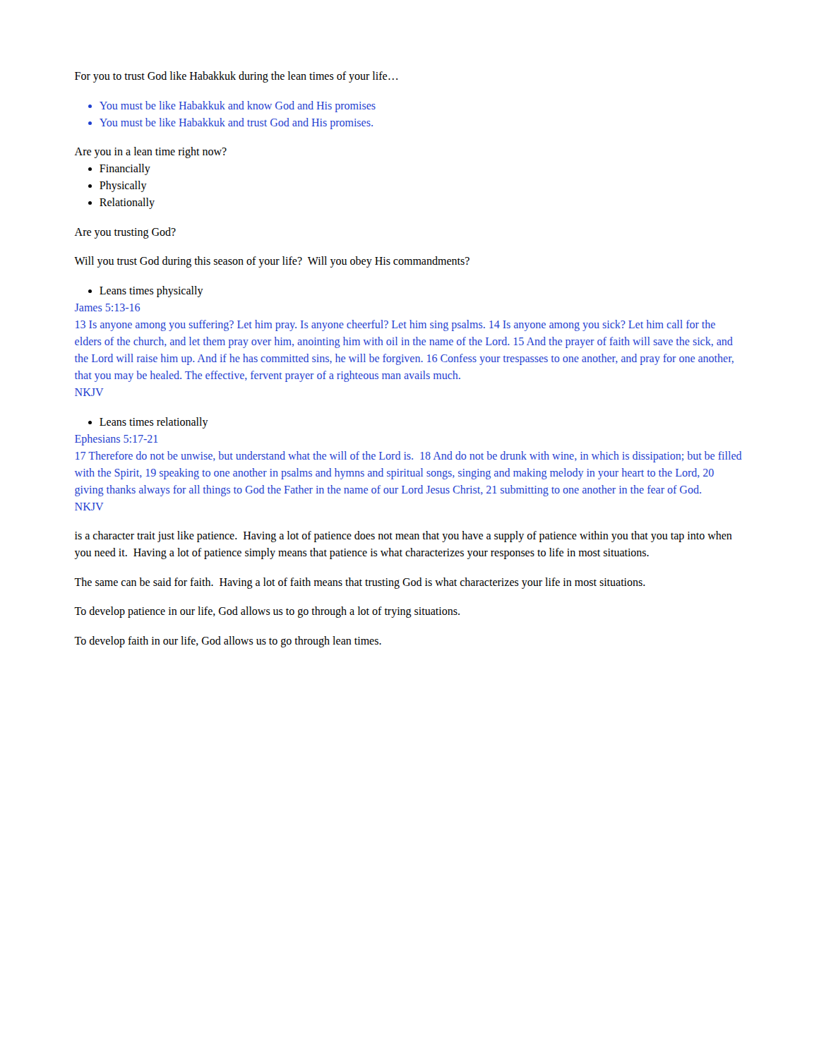For you to trust God like Habakkuk during the lean times of your life…
You must be like Habakkuk and know God and His promises
You must be like Habakkuk and trust God and His promises.
Are you in a lean time right now?
Financially
Physically
Relationally
Are you trusting God?
Will you trust God during this season of your life? Will you obey His commandments?
Leans times physically
James 5:13-16
13 Is anyone among you suffering? Let him pray. Is anyone cheerful? Let him sing psalms. 14 Is anyone among you sick? Let him call for the elders of the church, and let them pray over him, anointing him with oil in the name of the Lord. 15 And the prayer of faith will save the sick, and the Lord will raise him up. And if he has committed sins, he will be forgiven. 16 Confess your trespasses to one another, and pray for one another, that you may be healed. The effective, fervent prayer of a righteous man avails much.
NKJV
Leans times relationally
Ephesians 5:17-21
17 Therefore do not be unwise, but understand what the will of the Lord is. 18 And do not be drunk with wine, in which is dissipation; but be filled with the Spirit, 19 speaking to one another in psalms and hymns and spiritual songs, singing and making melody in your heart to the Lord, 20 giving thanks always for all things to God the Father in the name of our Lord Jesus Christ, 21 submitting to one another in the fear of God.
NKJV
is a character trait just like patience. Having a lot of patience does not mean that you have a supply of patience within you that you tap into when you need it. Having a lot of patience simply means that patience is what characterizes your responses to life in most situations.
The same can be said for faith. Having a lot of faith means that trusting God is what characterizes your life in most situations.
To develop patience in our life, God allows us to go through a lot of trying situations.
To develop faith in our life, God allows us to go through lean times.